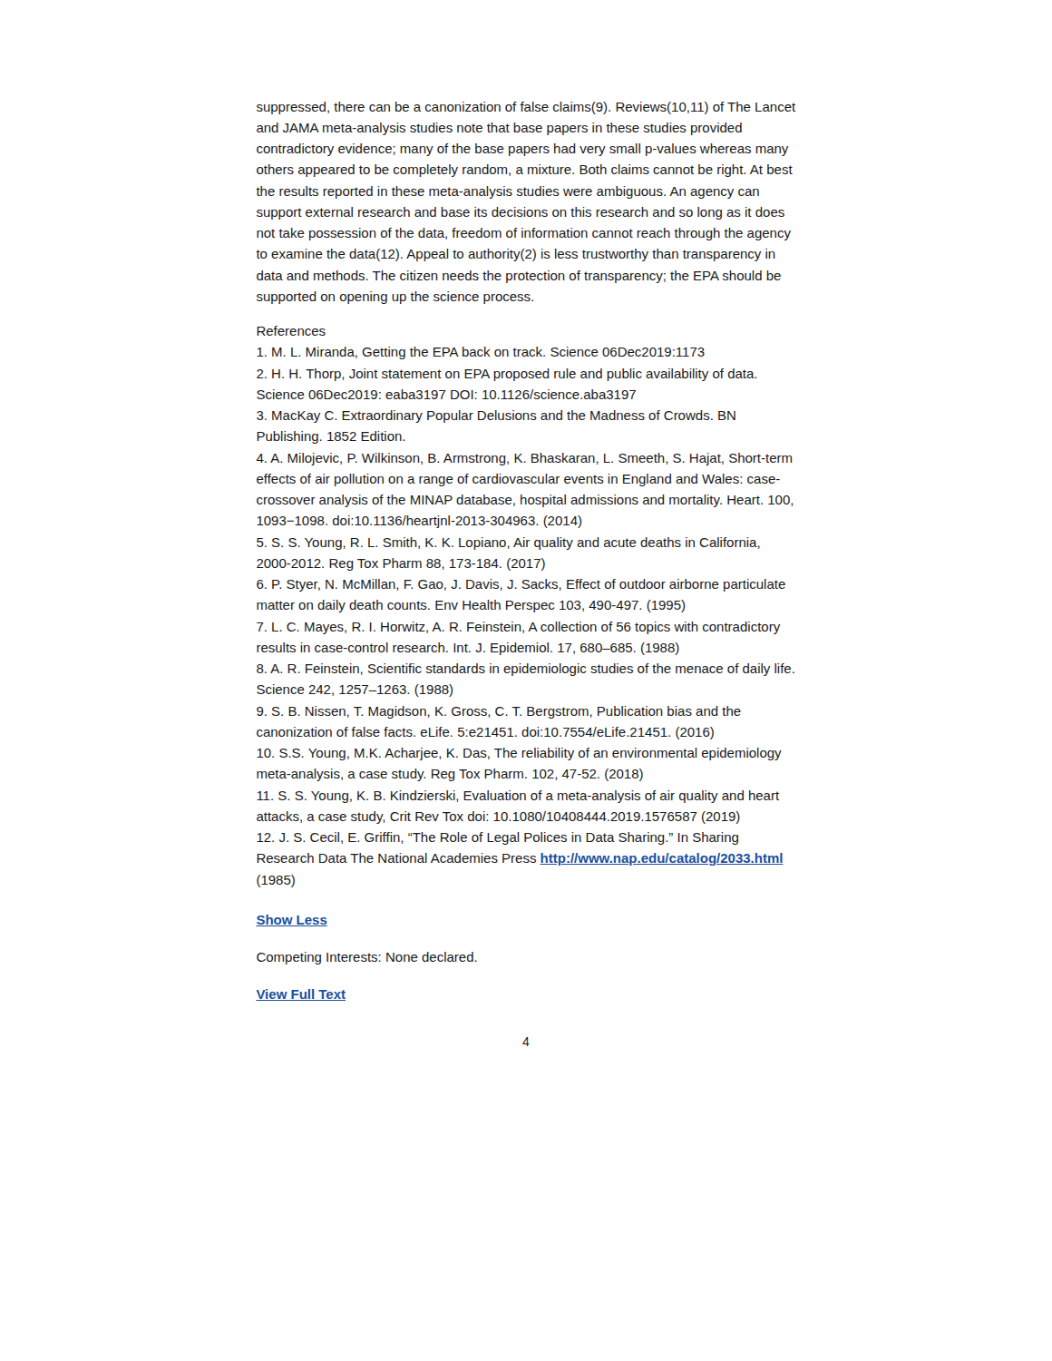suppressed, there can be a canonization of false claims(9). Reviews(10,11) of The Lancet and JAMA meta-analysis studies note that base papers in these studies provided contradictory evidence; many of the base papers had very small p-values whereas many others appeared to be completely random, a mixture. Both claims cannot be right. At best the results reported in these meta-analysis studies were ambiguous. An agency can support external research and base its decisions on this research and so long as it does not take possession of the data, freedom of information cannot reach through the agency to examine the data(12). Appeal to authority(2) is less trustworthy than transparency in data and methods. The citizen needs the protection of transparency; the EPA should be supported on opening up the science process.
References
M. L. Miranda, Getting the EPA back on track. Science 06Dec2019:1173
H. H. Thorp, Joint statement on EPA proposed rule and public availability of data. Science 06Dec2019: eaba3197 DOI: 10.1126/science.aba3197
MacKay C. Extraordinary Popular Delusions and the Madness of Crowds. BN Publishing. 1852 Edition.
A. Milojevic, P. Wilkinson, B. Armstrong, K. Bhaskaran, L. Smeeth, S. Hajat, Short-term effects of air pollution on a range of cardiovascular events in England and Wales: case-crossover analysis of the MINAP database, hospital admissions and mortality. Heart. 100, 1093−1098. doi:10.1136/heartjnl-2013-304963. (2014)
S. S. Young, R. L. Smith, K. K. Lopiano, Air quality and acute deaths in California, 2000-2012. Reg Tox Pharm 88, 173-184. (2017)
P. Styer, N. McMillan, F. Gao, J. Davis, J. Sacks, Effect of outdoor airborne particulate matter on daily death counts. Env Health Perspec 103, 490-497. (1995)
L. C. Mayes, R. I. Horwitz, A. R. Feinstein, A collection of 56 topics with contradictory results in case-control research. Int. J. Epidemiol. 17, 680–685. (1988)
A. R. Feinstein, Scientific standards in epidemiologic studies of the menace of daily life. Science 242, 1257–1263. (1988)
S. B. Nissen, T. Magidson, K. Gross, C. T. Bergstrom, Publication bias and the canonization of false facts. eLife. 5:e21451. doi:10.7554/eLife.21451. (2016)
S.S. Young, M.K. Acharjee, K. Das, The reliability of an environmental epidemiology meta-analysis, a case study. Reg Tox Pharm. 102, 47-52. (2018)
S. S. Young, K. B. Kindzierski, Evaluation of a meta-analysis of air quality and heart attacks, a case study, Crit Rev Tox doi: 10.1080/10408444.2019.1576587 (2019)
J. S. Cecil, E. Griffin, “The Role of Legal Polices in Data Sharing.” In Sharing Research Data The National Academies Press http://www.nap.edu/catalog/2033.html (1985)
Show Less
Competing Interests: None declared.
View Full Text
4